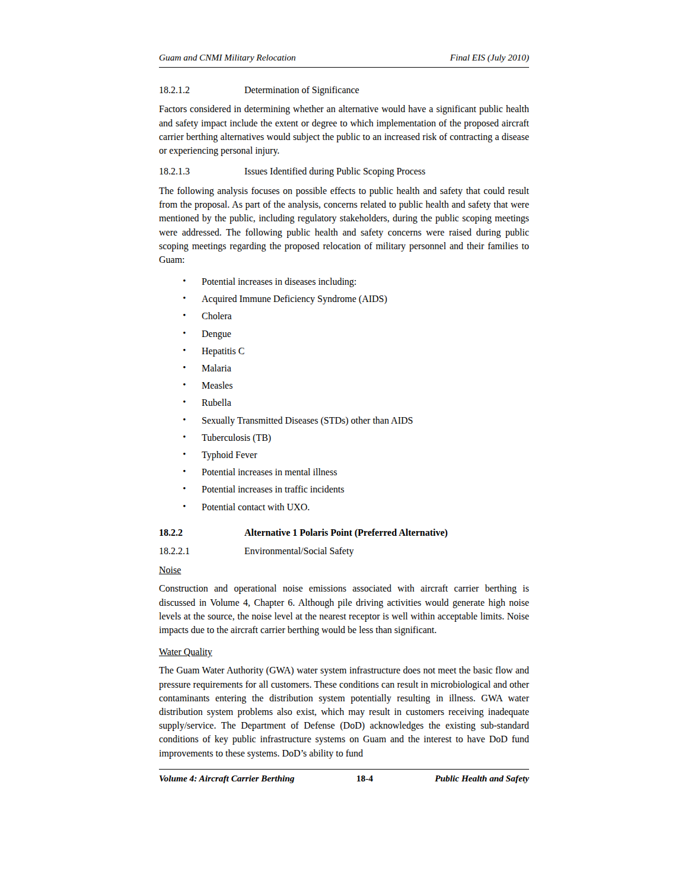Guam and CNMI Military Relocation
Final EIS (July 2010)
18.2.1.2 Determination of Significance
Factors considered in determining whether an alternative would have a significant public health and safety impact include the extent or degree to which implementation of the proposed aircraft carrier berthing alternatives would subject the public to an increased risk of contracting a disease or experiencing personal injury.
18.2.1.3 Issues Identified during Public Scoping Process
The following analysis focuses on possible effects to public health and safety that could result from the proposal. As part of the analysis, concerns related to public health and safety that were mentioned by the public, including regulatory stakeholders, during the public scoping meetings were addressed. The following public health and safety concerns were raised during public scoping meetings regarding the proposed relocation of military personnel and their families to Guam:
Potential increases in diseases including:
Acquired Immune Deficiency Syndrome (AIDS)
Cholera
Dengue
Hepatitis C
Malaria
Measles
Rubella
Sexually Transmitted Diseases (STDs) other than AIDS
Tuberculosis (TB)
Typhoid Fever
Potential increases in mental illness
Potential increases in traffic incidents
Potential contact with UXO.
18.2.2 Alternative 1 Polaris Point (Preferred Alternative)
18.2.2.1 Environmental/Social Safety
Noise
Construction and operational noise emissions associated with aircraft carrier berthing is discussed in Volume 4, Chapter 6. Although pile driving activities would generate high noise levels at the source, the noise level at the nearest receptor is well within acceptable limits. Noise impacts due to the aircraft carrier berthing would be less than significant.
Water Quality
The Guam Water Authority (GWA) water system infrastructure does not meet the basic flow and pressure requirements for all customers. These conditions can result in microbiological and other contaminants entering the distribution system potentially resulting in illness. GWA water distribution system problems also exist, which may result in customers receiving inadequate supply/service. The Department of Defense (DoD) acknowledges the existing sub-standard conditions of key public infrastructure systems on Guam and the interest to have DoD fund improvements to these systems. DoD’s ability to fund
Volume 4: Aircraft Carrier Berthing
18-4
Public Health and Safety